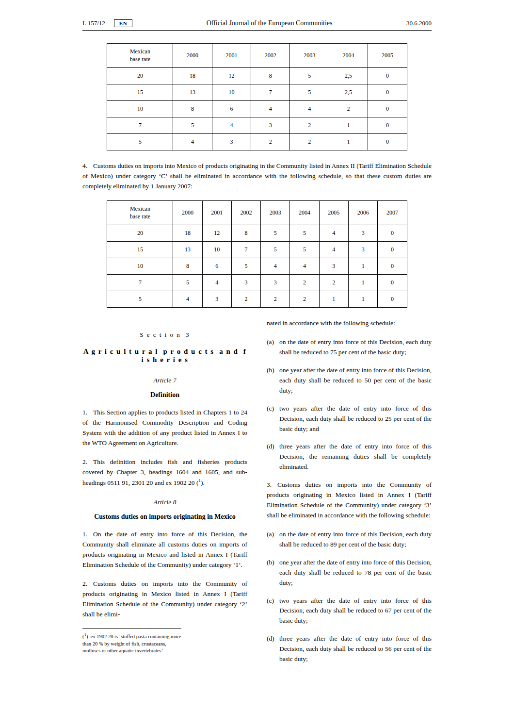L 157/12 EN
Official Journal of the European Communities
30.6.2000
| Mexican base rate | 2000 | 2001 | 2002 | 2003 | 2004 | 2005 |
| --- | --- | --- | --- | --- | --- | --- |
| 20 | 18 | 12 | 8 | 5 | 2,5 | 0 |
| 15 | 13 | 10 | 7 | 5 | 2,5 | 0 |
| 10 | 8 | 6 | 4 | 4 | 2 | 0 |
| 7 | 5 | 4 | 3 | 2 | 1 | 0 |
| 5 | 4 | 3 | 2 | 2 | 1 | 0 |
4. Customs duties on imports into Mexico of products originating in the Community listed in Annex II (Tariff Elimination Schedule of Mexico) under category ‘C’ shall be eliminated in accordance with the following schedule, so that these custom duties are completely eliminated by 1 January 2007:
| Mexican base rate | 2000 | 2001 | 2002 | 2003 | 2004 | 2005 | 2006 | 2007 |
| --- | --- | --- | --- | --- | --- | --- | --- | --- |
| 20 | 18 | 12 | 8 | 5 | 5 | 4 | 3 | 0 |
| 15 | 13 | 10 | 7 | 5 | 5 | 4 | 3 | 0 |
| 10 | 8 | 6 | 5 | 4 | 4 | 3 | 1 | 0 |
| 7 | 5 | 4 | 3 | 3 | 2 | 2 | 1 | 0 |
| 5 | 4 | 3 | 2 | 2 | 2 | 1 | 1 | 0 |
S e c t i o n 3
A g r i c u l t u r a l p r o d u c t s a n d f i s h e r i e s
Article 7
Definition
1. This Section applies to products listed in Chapters 1 to 24 of the Harmonised Commodity Description and Coding System with the addition of any product listed in Annex I to the WTO Agreement on Agriculture.
2. This definition includes fish and fisheries products covered by Chapter 3, headings 1604 and 1605, and sub-headings 0511 91, 2301 20 and ex 1902 20 (1).
Article 8
Customs duties on imports originating in Mexico
1. On the date of entry into force of this Decision, the Community shall eliminate all customs duties on imports of products originating in Mexico and listed in Annex I (Tariff Elimination Schedule of the Community) under category ‘1’.
2. Customs duties on imports into the Community of products originating in Mexico listed in Annex I (Tariff Elimination Schedule of the Community) under category ‘2’ shall be elimi-
(1) ex 1902 20 is ‘stuffed pasta containing more than 20 % by weight of fish, crustaceans, molluscs or other aquatic invertebrates’
nated in accordance with the following schedule:
(a) on the date of entry into force of this Decision, each duty shall be reduced to 75 per cent of the basic duty;
(b) one year after the date of entry into force of this Decision, each duty shall be reduced to 50 per cent of the basic duty;
(c) two years after the date of entry into force of this Decision, each duty shall be reduced to 25 per cent of the basic duty; and
(d) three years after the date of entry into force of this Decision, the remaining duties shall be completely eliminated.
3. Customs duties on imports into the Community of products originating in Mexico listed in Annex I (Tariff Elimination Schedule of the Community) under category ‘3’ shall be eliminated in accordance with the following schedule:
(a) on the date of entry into force of this Decision, each duty shall be reduced to 89 per cent of the basic duty;
(b) one year after the date of entry into force of this Decision, each duty shall be reduced to 78 per cent of the basic duty;
(c) two years after the date of entry into force of this Decision, each duty shall be reduced to 67 per cent of the basic duty;
(d) three years after the date of entry into force of this Decision, each duty shall be reduced to 56 per cent of the basic duty;